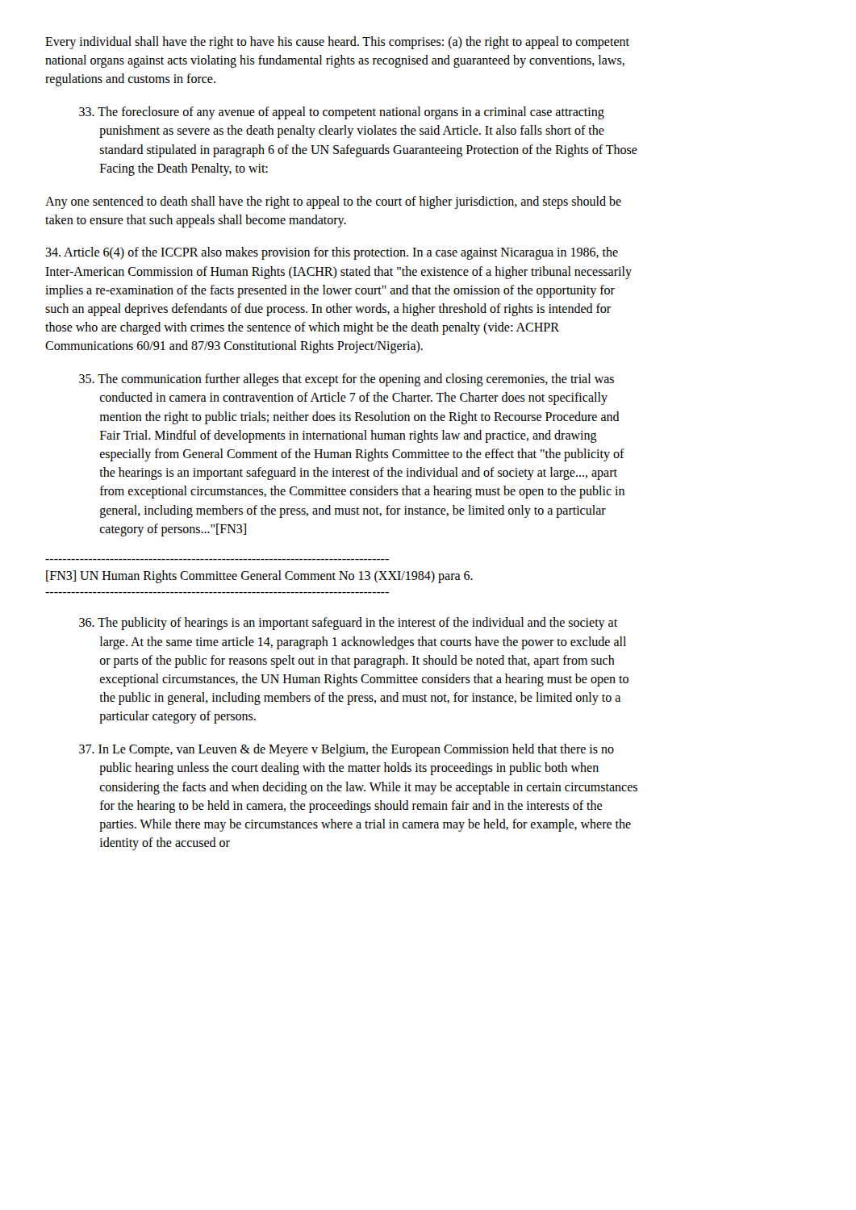Every individual shall have the right to have his cause heard. This comprises: (a) the right to appeal to competent national organs against acts violating his fundamental rights as recognised and guaranteed by conventions, laws, regulations and customs in force.
33. The foreclosure of any avenue of appeal to competent national organs in a criminal case attracting punishment as severe as the death penalty clearly violates the said Article. It also falls short of the standard stipulated in paragraph 6 of the UN Safeguards Guaranteeing Protection of the Rights of Those Facing the Death Penalty, to wit:
Any one sentenced to death shall have the right to appeal to the court of higher jurisdiction, and steps should be taken to ensure that such appeals shall become mandatory.
34. Article 6(4) of the ICCPR also makes provision for this protection. In a case against Nicaragua in 1986, the Inter-American Commission of Human Rights (IACHR) stated that "the existence of a higher tribunal necessarily implies a re-examination of the facts presented in the lower court" and that the omission of the opportunity for such an appeal deprives defendants of due process. In other words, a higher threshold of rights is intended for those who are charged with crimes the sentence of which might be the death penalty (vide: ACHPR Communications 60/91 and 87/93 Constitutional Rights Project/Nigeria).
35. The communication further alleges that except for the opening and closing ceremonies, the trial was conducted in camera in contravention of Article 7 of the Charter. The Charter does not specifically mention the right to public trials; neither does its Resolution on the Right to Recourse Procedure and Fair Trial. Mindful of developments in international human rights law and practice, and drawing especially from General Comment of the Human Rights Committee to the effect that "the publicity of the hearings is an important safeguard in the interest of the individual and of society at large..., apart from exceptional circumstances, the Committee considers that a hearing must be open to the public in general, including members of the press, and must not, for instance, be limited only to a particular category of persons..."[FN3]
--------------------------------------------------------------------------------
[FN3] UN Human Rights Committee General Comment No 13 (XXI/1984) para 6.
--------------------------------------------------------------------------------
36. The publicity of hearings is an important safeguard in the interest of the individual and the society at large. At the same time article 14, paragraph 1 acknowledges that courts have the power to exclude all or parts of the public for reasons spelt out in that paragraph. It should be noted that, apart from such exceptional circumstances, the UN Human Rights Committee considers that a hearing must be open to the public in general, including members of the press, and must not, for instance, be limited only to a particular category of persons.
37. In Le Compte, van Leuven & de Meyere v Belgium, the European Commission held that there is no public hearing unless the court dealing with the matter holds its proceedings in public both when considering the facts and when deciding on the law. While it may be acceptable in certain circumstances for the hearing to be held in camera, the proceedings should remain fair and in the interests of the parties. While there may be circumstances where a trial in camera may be held, for example, where the identity of the accused or